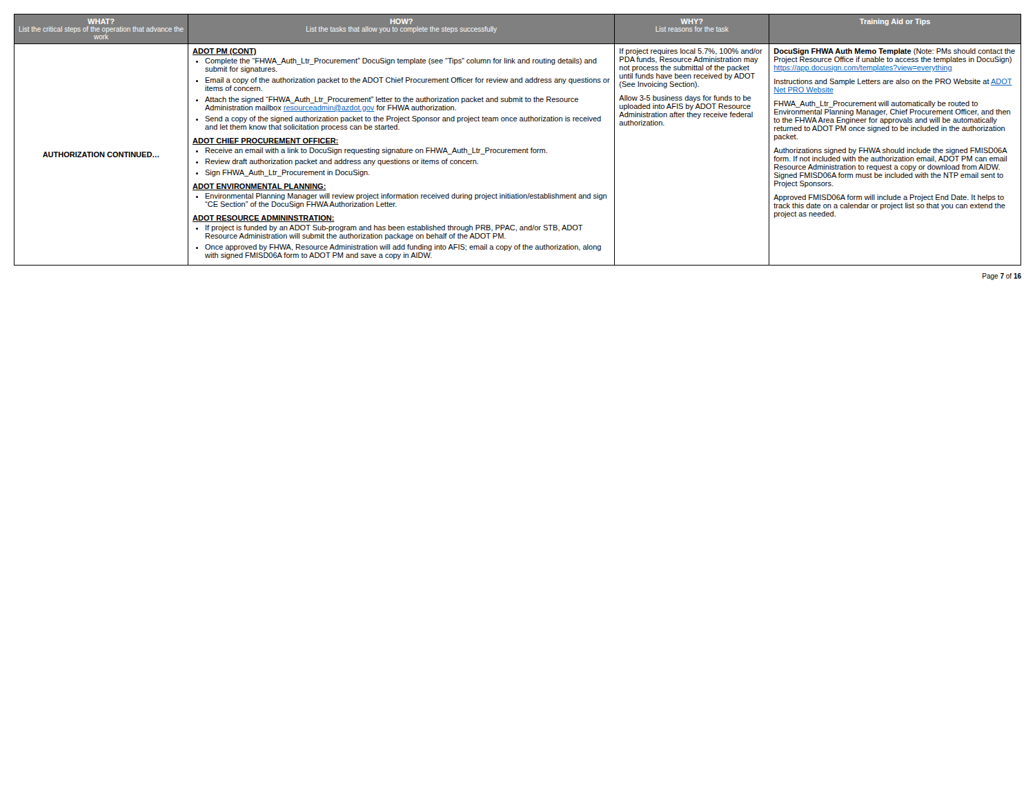| WHAT? List the critical steps of the operation that advance the work | HOW? List the tasks that allow you to complete the steps successfully | WHY? List reasons for the task | Training Aid or Tips |
| --- | --- | --- | --- |
| AUTHORIZATION CONTINUED… | ADOT PM (CONT) Complete the “FHWA_Auth_Ltr_Procurement” DocuSign template (see “Tips” column for link and routing details) and submit for signatures. Email a copy of the authorization packet to the ADOT Chief Procurement Officer for review and address any questions or items of concern. Attach the signed “FHWA_Auth_Ltr_Procurement” letter to the authorization packet and submit to the Resource Administration mailbox resourceadmin@azdot.gov for FHWA authorization. Send a copy of the signed authorization packet to the Project Sponsor and project team once authorization is received and let them know that solicitation process can be started. ADOT CHIEF PROCUREMENT OFFICER: Receive an email with a link to DocuSign requesting signature on FHWA_Auth_Ltr_Procurement form. Review draft authorization packet and address any questions or items of concern. Sign FHWA_Auth_Ltr_Procurement in DocuSign. ADOT ENVIRONMENTAL PLANNING: Environmental Planning Manager will review project information received during project initiation/establishment and sign “CE Section” of the DocuSign FHWA Authorization Letter. ADOT RESOURCE ADMININSTRATION: If project is funded by an ADOT Sub-program and has been established through PRB, PPAC, and/or STB, ADOT Resource Administration will submit the authorization package on behalf of the ADOT PM. Once approved by FHWA, Resource Administration will add funding into AFIS; email a copy of the authorization, along with signed FMISD06A form to ADOT PM and save a copy in AIDW. | If project requires local 5.7%, 100% and/or PDA funds, Resource Administration may not process the submittal of the packet until funds have been received by ADOT (See Invoicing Section). Allow 3-5 business days for funds to be uploaded into AFIS by ADOT Resource Administration after they receive federal authorization. | DocuSign FHWA Auth Memo Template (Note: PMs should contact the Project Resource Office if unable to access the templates in DocuSign) https://app.docusign.com/templates?view=everything Instructions and Sample Letters are also on the PRO Website at ADOTNet PRO Website FHWA_Auth_Ltr_Procurement will automatically be routed to Environmental Planning Manager, Chief Procurement Officer, and then to the FHWA Area Engineer for approvals and will be automatically returned to ADOT PM once signed to be included in the authorization packet. Authorizations signed by FHWA should include the signed FMISD06A form. If not included with the authorization email, ADOT PM can email Resource Administration to request a copy or download from AIDW. Signed FMISD06A form must be included with the NTP email sent to Project Sponsors. Approved FMISD06A form will include a Project End Date. It helps to track this date on a calendar or project list so that you can extend the project as needed. |
Page 7 of 16